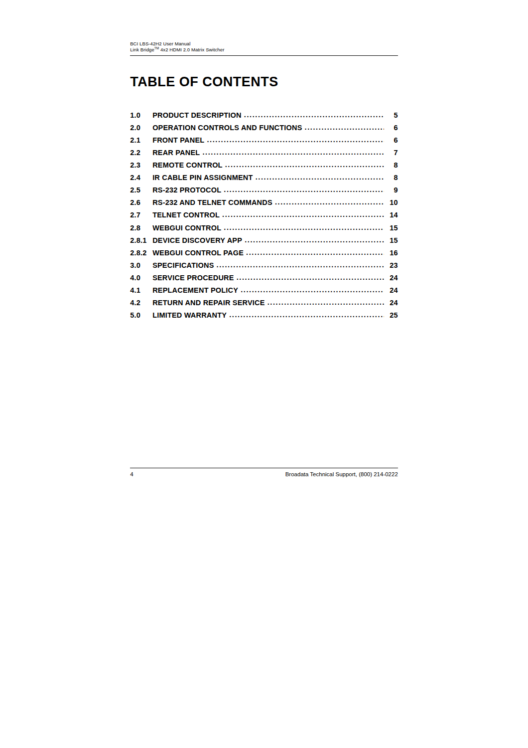BCI LBS-42H2 User Manual
Link BridgeTM 4x2 HDMI 2.0 Matrix Switcher
TABLE OF CONTENTS
1.0 PRODUCT DESCRIPTION .................................................................................................. 5
2.0 OPERATION CONTROLS AND FUNCTIONS .................................................................................................. 6
2.1 FRONT PANEL .................................................................................................. 6
2.2 REAR PANEL .................................................................................................. 7
2.3 REMOTE CONTROL .................................................................................................. 8
2.4 IR CABLE PIN ASSIGNMENT .................................................................................................. 8
2.5 RS-232 PROTOCOL .................................................................................................. 9
2.6 RS-232 AND TELNET COMMANDS .................................................................................................. 10
2.7 TELNET CONTROL .................................................................................................. 14
2.8 WEBGUI CONTROL .................................................................................................. 15
2.8.1 DEVICE DISCOVERY APP .................................................................................................. 15
2.8.2 WEBGUI CONTROL PAGE .................................................................................................. 16
3.0 SPECIFICATIONS .................................................................................................. 23
4.0 SERVICE PROCEDURE .................................................................................................. 24
4.1 REPLACEMENT POLICY .................................................................................................. 24
4.2 RETURN AND REPAIR SERVICE .................................................................................................. 24
5.0 LIMITED WARRANTY .................................................................................................. 25
4 Broadata Technical Support, (800) 214-0222